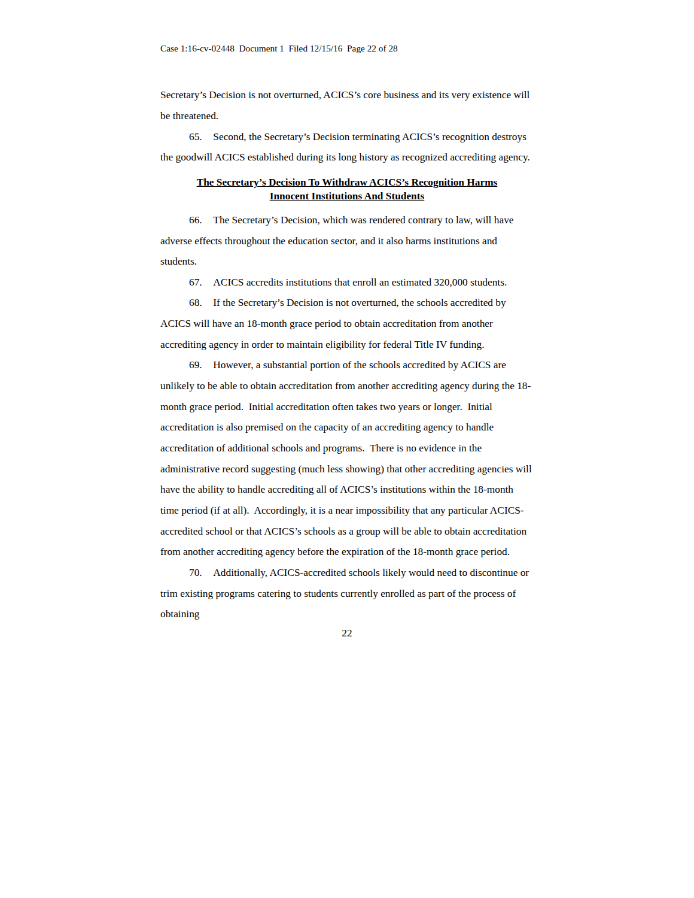Case 1:16-cv-02448 Document 1 Filed 12/15/16 Page 22 of 28
Secretary’s Decision is not overturned, ACICS’s core business and its very existence will be threatened.
65. Second, the Secretary’s Decision terminating ACICS’s recognition destroys the goodwill ACICS established during its long history as recognized accrediting agency.
The Secretary’s Decision To Withdraw ACICS’s Recognition Harms
Innocent Institutions And Students
66. The Secretary’s Decision, which was rendered contrary to law, will have adverse effects throughout the education sector, and it also harms institutions and students.
67. ACICS accredits institutions that enroll an estimated 320,000 students.
68. If the Secretary’s Decision is not overturned, the schools accredited by ACICS will have an 18-month grace period to obtain accreditation from another accrediting agency in order to maintain eligibility for federal Title IV funding.
69. However, a substantial portion of the schools accredited by ACICS are unlikely to be able to obtain accreditation from another accrediting agency during the 18-month grace period. Initial accreditation often takes two years or longer. Initial accreditation is also premised on the capacity of an accrediting agency to handle accreditation of additional schools and programs. There is no evidence in the administrative record suggesting (much less showing) that other accrediting agencies will have the ability to handle accrediting all of ACICS’s institutions within the 18-month time period (if at all). Accordingly, it is a near impossibility that any particular ACICS-accredited school or that ACICS’s schools as a group will be able to obtain accreditation from another accrediting agency before the expiration of the 18-month grace period.
70. Additionally, ACICS-accredited schools likely would need to discontinue or trim existing programs catering to students currently enrolled as part of the process of obtaining
22